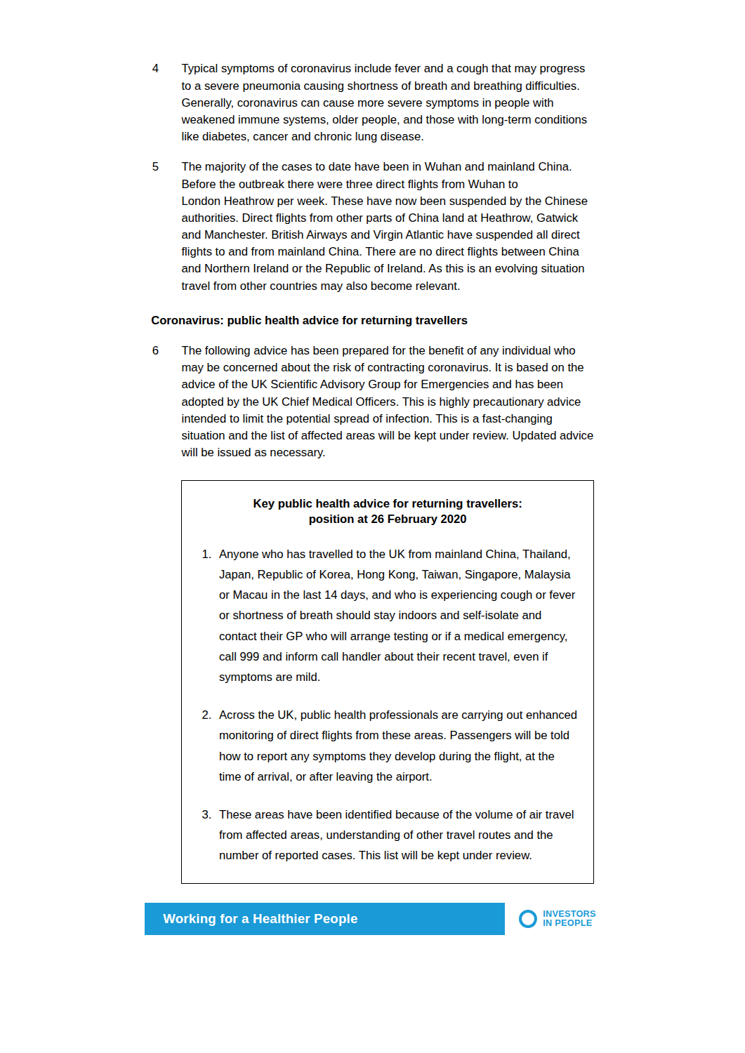4
Typical symptoms of coronavirus include fever and a cough that may progress to a severe pneumonia causing shortness of breath and breathing difficulties. Generally, coronavirus can cause more severe symptoms in people with weakened immune systems, older people, and those with long-term conditions like diabetes, cancer and chronic lung disease.
5
The majority of the cases to date have been in Wuhan and mainland China. Before the outbreak there were three direct flights from Wuhan to London Heathrow per week. These have now been suspended by the Chinese authorities. Direct flights from other parts of China land at Heathrow, Gatwick and Manchester. British Airways and Virgin Atlantic have suspended all direct flights to and from mainland China. There are no direct flights between China and Northern Ireland or the Republic of Ireland. As this is an evolving situation travel from other countries may also become relevant.
Coronavirus: public health advice for returning travellers
6
The following advice has been prepared for the benefit of any individual who may be concerned about the risk of contracting coronavirus. It is based on the advice of the UK Scientific Advisory Group for Emergencies and has been adopted by the UK Chief Medical Officers. This is highly precautionary advice intended to limit the potential spread of infection. This is a fast-changing situation and the list of affected areas will be kept under review. Updated advice will be issued as necessary.
Key public health advice for returning travellers:
position at 26 February 2020
Anyone who has travelled to the UK from mainland China, Thailand, Japan, Republic of Korea, Hong Kong, Taiwan, Singapore, Malaysia or Macau in the last 14 days, and who is experiencing cough or fever or shortness of breath should stay indoors and self-isolate and contact their GP who will arrange testing or if a medical emergency, call 999 and inform call handler about their recent travel, even if symptoms are mild.
Across the UK, public health professionals are carrying out enhanced monitoring of direct flights from these areas. Passengers will be told how to report any symptoms they develop during the flight, at the time of arrival, or after leaving the airport.
These areas have been identified because of the volume of air travel from affected areas, understanding of other travel routes and the number of reported cases. This list will be kept under review.
Working for a Healthier People
INVESTORS
IN PEOPLE